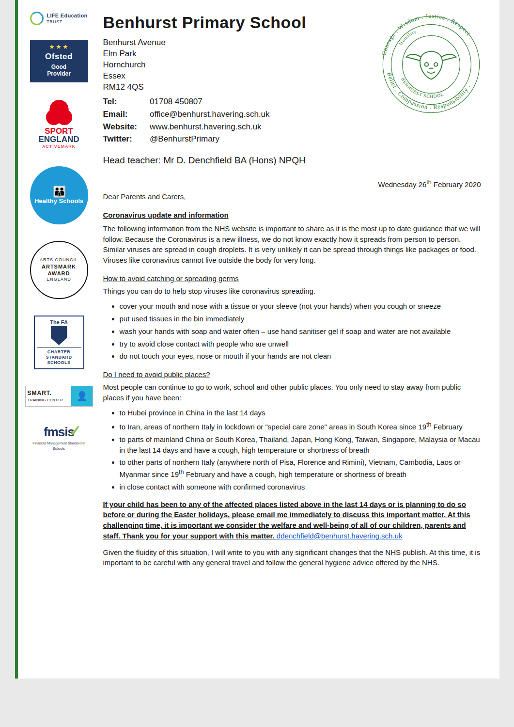Courage . Wisdom . Justice . Respect . Belief . Compassion . Responsibility . Humility BENHURST SCHOOL
LIFE Education TRUST
★★★
Ofsted
Good
Provider
SPORT
ENGLAND
ACTIVEMARK
👪
Healthy Schools
ARTS COUNCIL
ARTSMARK
AWARD
ENGLAND
The FA
CHARTER
STANDARD
SCHOOLS
SMART. TRAINING CENTER
👤
fmsis✓
Financial Management Standard in Schools
Benhurst Primary School
Benhurst Avenue
Elm Park
Hornchurch
Essex
RM12 4QS
| Tel: | 01708 450807 |
| Email: | office@benhurst.havering.sch.uk |
| Website: | www.benhurst.havering.sch.uk |
| Twitter: | @BenhurstPrimary |
Head teacher: Mr D. Denchfield BA (Hons) NPQH
Wednesday 26th February 2020
Dear Parents and Carers,
Coronavirus update and information
The following information from the NHS website is important to share as it is the most up to date guidance that we will follow. Because the Coronavirus is a new illness, we do not know exactly how it spreads from person to person. Similar viruses are spread in cough droplets. It is very unlikely it can be spread through things like packages or food. Viruses like coronavirus cannot live outside the body for very long.
How to avoid catching or spreading germs
Things you can do to help stop viruses like coronavirus spreading.
cover your mouth and nose with a tissue or your sleeve (not your hands) when you cough or sneeze
put used tissues in the bin immediately
wash your hands with soap and water often – use hand sanitiser gel if soap and water are not available
try to avoid close contact with people who are unwell
do not touch your eyes, nose or mouth if your hands are not clean
Do I need to avoid public places?
Most people can continue to go to work, school and other public places. You only need to stay away from public places if you have been:
to Hubei province in China in the last 14 days
to Iran, areas of northern Italy in lockdown or "special care zone" areas in South Korea since 19th February
to parts of mainland China or South Korea, Thailand, Japan, Hong Kong, Taiwan, Singapore, Malaysia or Macau in the last 14 days and have a cough, high temperature or shortness of breath
to other parts of northern Italy (anywhere north of Pisa, Florence and Rimini), Vietnam, Cambodia, Laos or Myanmar since 19th February and have a cough, high temperature or shortness of breath
in close contact with someone with confirmed coronavirus
If your child has been to any of the affected places listed above in the last 14 days or is planning to do so before or during the Easter holidays, please email me immediately to discuss this important matter. At this challenging time, it is important we consider the welfare and well-being of all of our children, parents and staff. Thank you for your support with this matter. ddenchfield@benhurst.havering.sch.uk
Given the fluidity of this situation, I will write to you with any significant changes that the NHS publish. At this time, it is important to be careful with any general travel and follow the general hygiene advice offered by the NHS.